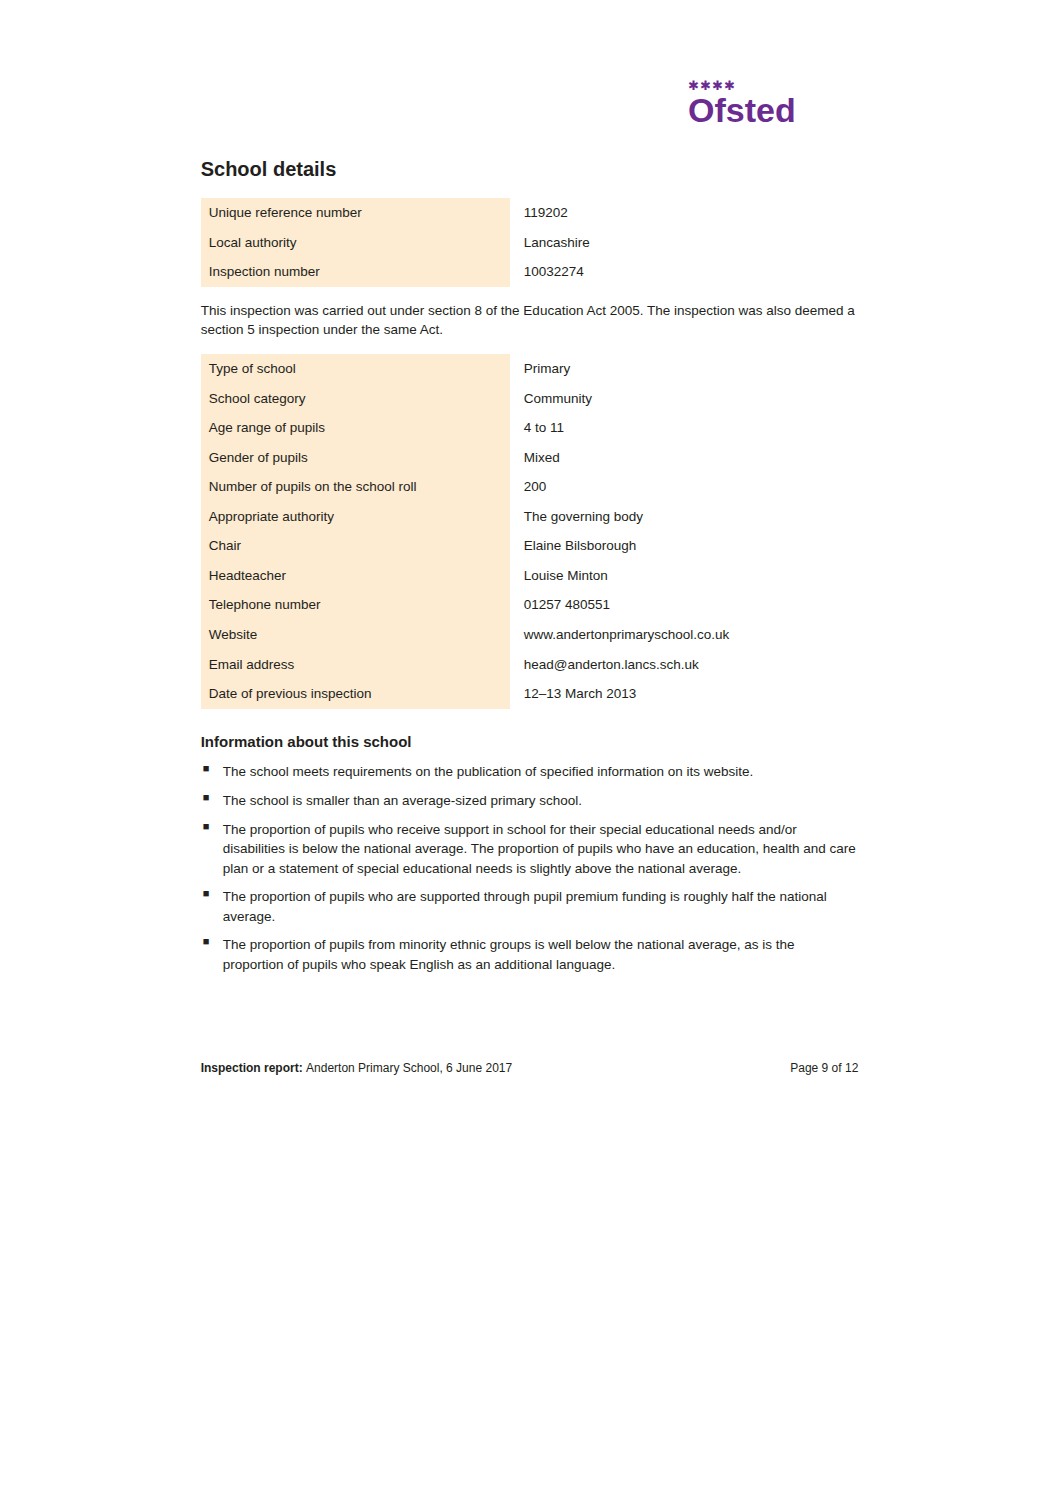✱✱✱✱ Ofsted
School details
| Unique reference number | 119202 |
| Local authority | Lancashire |
| Inspection number | 10032274 |
This inspection was carried out under section 8 of the Education Act 2005. The inspection was also deemed a section 5 inspection under the same Act.
| Type of school | Primary |
| School category | Community |
| Age range of pupils | 4 to 11 |
| Gender of pupils | Mixed |
| Number of pupils on the school roll | 200 |
| Appropriate authority | The governing body |
| Chair | Elaine Bilsborough |
| Headteacher | Louise Minton |
| Telephone number | 01257 480551 |
| Website | www.andertonprimaryschool.co.uk |
| Email address | head@anderton.lancs.sch.uk |
| Date of previous inspection | 12–13 March 2013 |
Information about this school
The school meets requirements on the publication of specified information on its website.
The school is smaller than an average-sized primary school.
The proportion of pupils who receive support in school for their special educational needs and/or disabilities is below the national average. The proportion of pupils who have an education, health and care plan or a statement of special educational needs is slightly above the national average.
The proportion of pupils who are supported through pupil premium funding is roughly half the national average.
The proportion of pupils from minority ethnic groups is well below the national average, as is the proportion of pupils who speak English as an additional language.
Inspection report: Anderton Primary School, 6 June 2017
Page 9 of 12